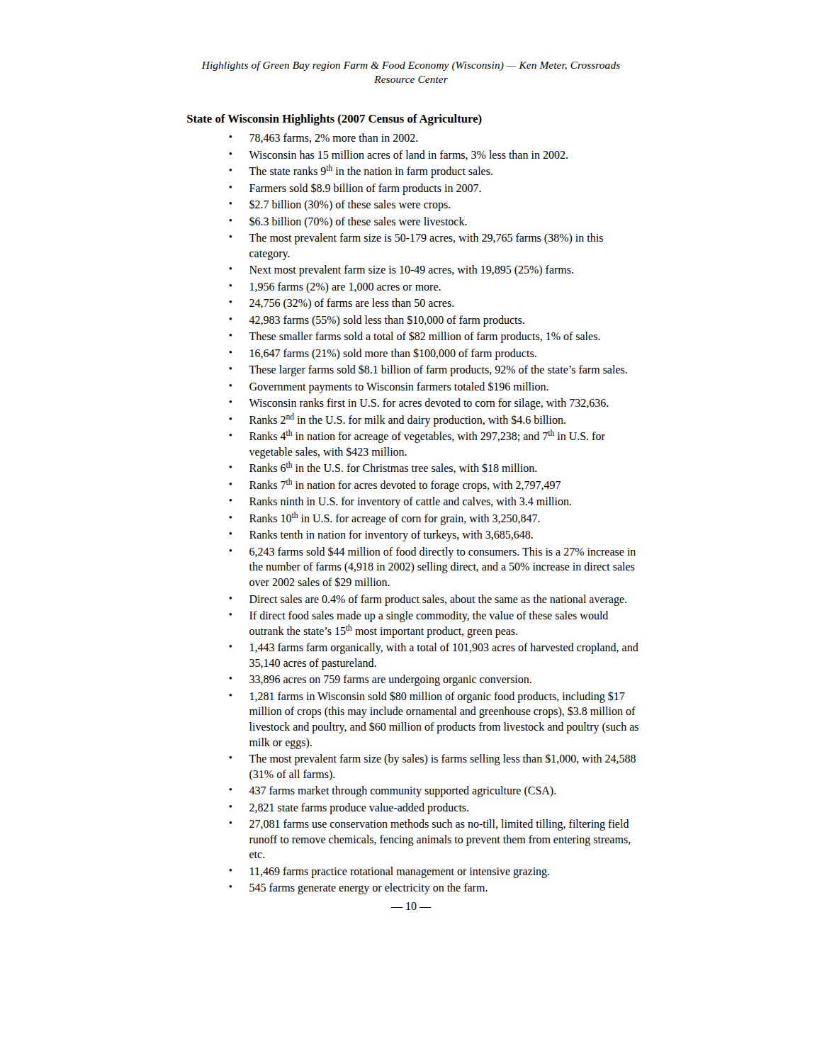Highlights of Green Bay region Farm & Food Economy (Wisconsin) — Ken Meter, Crossroads Resource Center
State of Wisconsin Highlights (2007 Census of Agriculture)
78,463 farms, 2% more than in 2002.
Wisconsin has 15 million acres of land in farms, 3% less than in 2002.
The state ranks 9th in the nation in farm product sales.
Farmers sold $8.9 billion of farm products in 2007.
$2.7 billion (30%) of these sales were crops.
$6.3 billion (70%) of these sales were livestock.
The most prevalent farm size is 50-179 acres, with 29,765 farms (38%) in this category.
Next most prevalent farm size is 10-49 acres, with 19,895 (25%) farms.
1,956 farms (2%) are 1,000 acres or more.
24,756 (32%) of farms are less than 50 acres.
42,983 farms (55%) sold less than $10,000 of farm products.
These smaller farms sold a total of $82 million of farm products, 1% of sales.
16,647 farms (21%) sold more than $100,000 of farm products.
These larger farms sold $8.1 billion of farm products, 92% of the state’s farm sales.
Government payments to Wisconsin farmers totaled $196 million.
Wisconsin ranks first in U.S. for acres devoted to corn for silage, with 732,636.
Ranks 2nd in the U.S. for milk and dairy production, with $4.6 billion.
Ranks 4th in nation for acreage of vegetables, with 297,238; and 7th in U.S. for vegetable sales, with $423 million.
Ranks 6th in the U.S. for Christmas tree sales, with $18 million.
Ranks 7th in nation for acres devoted to forage crops, with 2,797,497
Ranks ninth in U.S. for inventory of cattle and calves, with 3.4 million.
Ranks 10th in U.S. for acreage of corn for grain, with 3,250,847.
Ranks tenth in nation for inventory of turkeys, with 3,685,648.
6,243 farms sold $44 million of food directly to consumers. This is a 27% increase in the number of farms (4,918 in 2002) selling direct, and a 50% increase in direct sales over 2002 sales of $29 million.
Direct sales are 0.4% of farm product sales, about the same as the national average.
If direct food sales made up a single commodity, the value of these sales would outrank the state’s 15th most important product, green peas.
1,443 farms farm organically, with a total of 101,903 acres of harvested cropland, and 35,140 acres of pastureland.
33,896 acres on 759 farms are undergoing organic conversion.
1,281 farms in Wisconsin sold $80 million of organic food products, including $17 million of crops (this may include ornamental and greenhouse crops), $3.8 million of livestock and poultry, and $60 million of products from livestock and poultry (such as milk or eggs).
The most prevalent farm size (by sales) is farms selling less than $1,000, with 24,588 (31% of all farms).
437 farms market through community supported agriculture (CSA).
2,821 state farms produce value-added products.
27,081 farms use conservation methods such as no-till, limited tilling, filtering field runoff to remove chemicals, fencing animals to prevent them from entering streams, etc.
11,469 farms practice rotational management or intensive grazing.
545 farms generate energy or electricity on the farm.
— 10 —